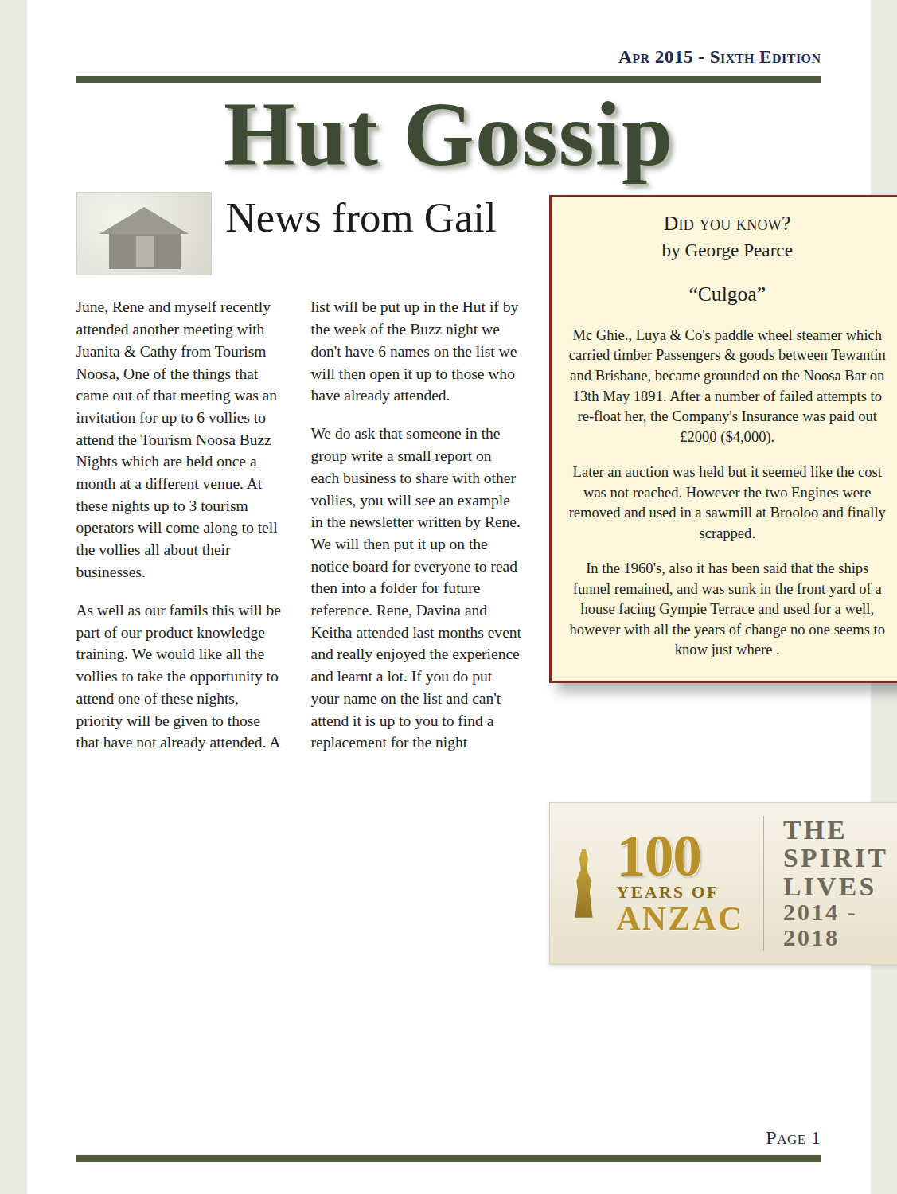Apr 2015 - Sixth Edition
Hut Gossip
News from Gail
June, Rene and myself recently attended another meeting with Juanita & Cathy from Tourism Noosa, One of the things that came out of that meeting was an invitation for up to 6 vollies to attend the Tourism Noosa Buzz Nights which are held once a month at a different venue. At these nights up to 3 tourism operators will come along to tell the vollies all about their businesses.
As well as our famils this will be part of our product knowledge training. We would like all the vollies to take the opportunity to attend one of these nights, priority will be given to those that have not already attended. A list will be put up in the Hut if by the week of the Buzz night we don't have 6 names on the list we will then open it up to those who have already attended.
We do ask that someone in the group write a small report on each business to share with other vollies, you will see an example in the newsletter written by Rene. We will then put it up on the notice board for everyone to read then into a folder for future reference. Rene, Davina and Keitha attended last months event and really enjoyed the experience and learnt a lot. If you do put your name on the list and can't attend it is up to you to find a replacement for the night
Did you know?
by George Pearce
“Culgoa”
Mc Ghie., Luya & Co's paddle wheel steamer which carried timber Passengers & goods between Tewantin and Brisbane, became grounded on the Noosa Bar on 13th May 1891. After a number of failed attempts to re-float her, the Company's Insurance was paid out £2000 ($4,000).
Later an auction was held but it seemed like the cost was not reached. However the two Engines were removed and used in a sawmill at Brooloo and finally scrapped.
In the 1960's, also it has been said that the ships funnel remained, and was sunk in the front yard of a house facing Gympie Terrace and used for a well, however with all the years of change no one seems to know just where .
100
YEARS OF
ANZAC
THE SPIRIT
LIVES
2014 - 2018
Page 1